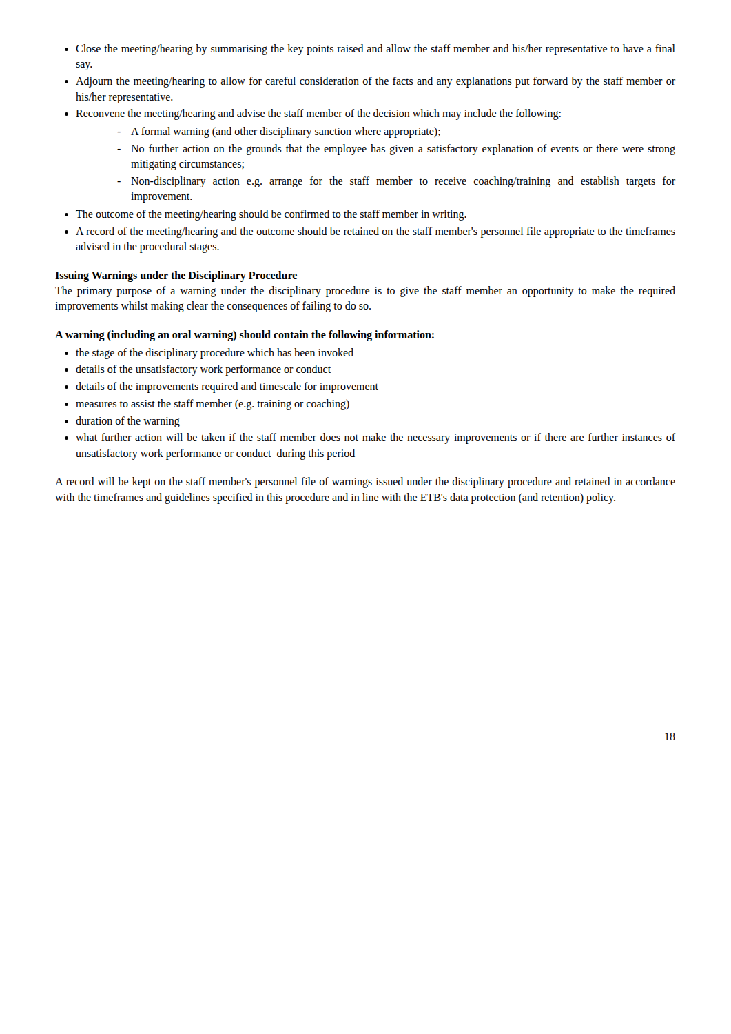Close the meeting/hearing by summarising the key points raised and allow the staff member and his/her representative to have a final say.
Adjourn the meeting/hearing to allow for careful consideration of the facts and any explanations put forward by the staff member or his/her representative.
Reconvene the meeting/hearing and advise the staff member of the decision which may include the following:
A formal warning (and other disciplinary sanction where appropriate);
No further action on the grounds that the employee has given a satisfactory explanation of events or there were strong mitigating circumstances;
Non-disciplinary action e.g. arrange for the staff member to receive coaching/training and establish targets for improvement.
The outcome of the meeting/hearing should be confirmed to the staff member in writing.
A record of the meeting/hearing and the outcome should be retained on the staff member's personnel file appropriate to the timeframes advised in the procedural stages.
Issuing Warnings under the Disciplinary Procedure
The primary purpose of a warning under the disciplinary procedure is to give the staff member an opportunity to make the required improvements whilst making clear the consequences of failing to do so.
A warning (including an oral warning) should contain the following information:
the stage of the disciplinary procedure which has been invoked
details of the unsatisfactory work performance or conduct
details of the improvements required and timescale for improvement
measures to assist the staff member (e.g. training or coaching)
duration of the warning
what further action will be taken if the staff member does not make the necessary improvements or if there are further instances of unsatisfactory work performance or conduct during this period
A record will be kept on the staff member's personnel file of warnings issued under the disciplinary procedure and retained in accordance with the timeframes and guidelines specified in this procedure and in line with the ETB's data protection (and retention) policy.
18